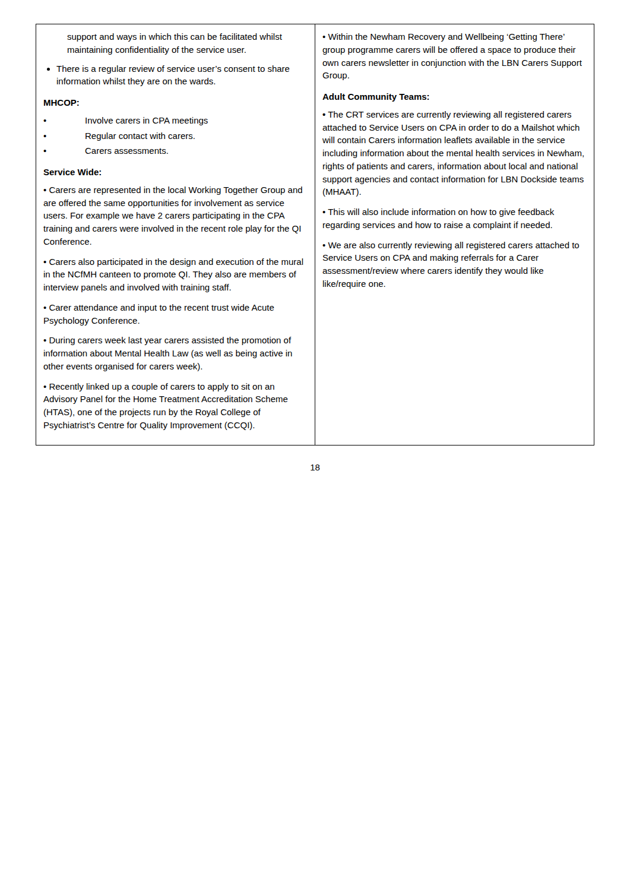| support and ways in which this can be facilitated whilst maintaining confidentiality of the service user. There is a regular review of service user’s consent to share information whilst they are on the wards. MHCOP: • Involve carers in CPA meetings • Regular contact with carers. • Carers assessments. Service Wide: • Carers are represented in the local Working Together Group and are offered the same opportunities for involvement as service users. For example we have 2 carers participating in the CPA training and carers were involved in the recent role play for the QI Conference. • Carers also participated in the design and execution of the mural in the NCfMH canteen to promote QI. They also are members of interview panels and involved with training staff. • Carer attendance and input to the recent trust wide Acute Psychology Conference. • During carers week last year carers assisted the promotion of information about Mental Health Law (as well as being active in other events organised for carers week). • Recently linked up a couple of carers to apply to sit on an Advisory Panel for the Home Treatment Accreditation Scheme (HTAS), one of the projects run by the Royal College of Psychiatrist’s Centre for Quality Improvement (CCQI). | • Within the Newham Recovery and Wellbeing ‘Getting There’ group programme carers will be offered a space to produce their own carers newsletter in conjunction with the LBN Carers Support Group. Adult Community Teams: • The CRT services are currently reviewing all registered carers attached to Service Users on CPA in order to do a Mailshot which will contain Carers information leaflets available in the service including information about the mental health services in Newham, rights of patients and carers, information about local and national support agencies and contact information for LBN Dockside teams (MHAAT). • This will also include information on how to give feedback regarding services and how to raise a complaint if needed. • We are also currently reviewing all registered carers attached to Service Users on CPA and making referrals for a Carer assessment/review where carers identify they would like like/require one. |
18